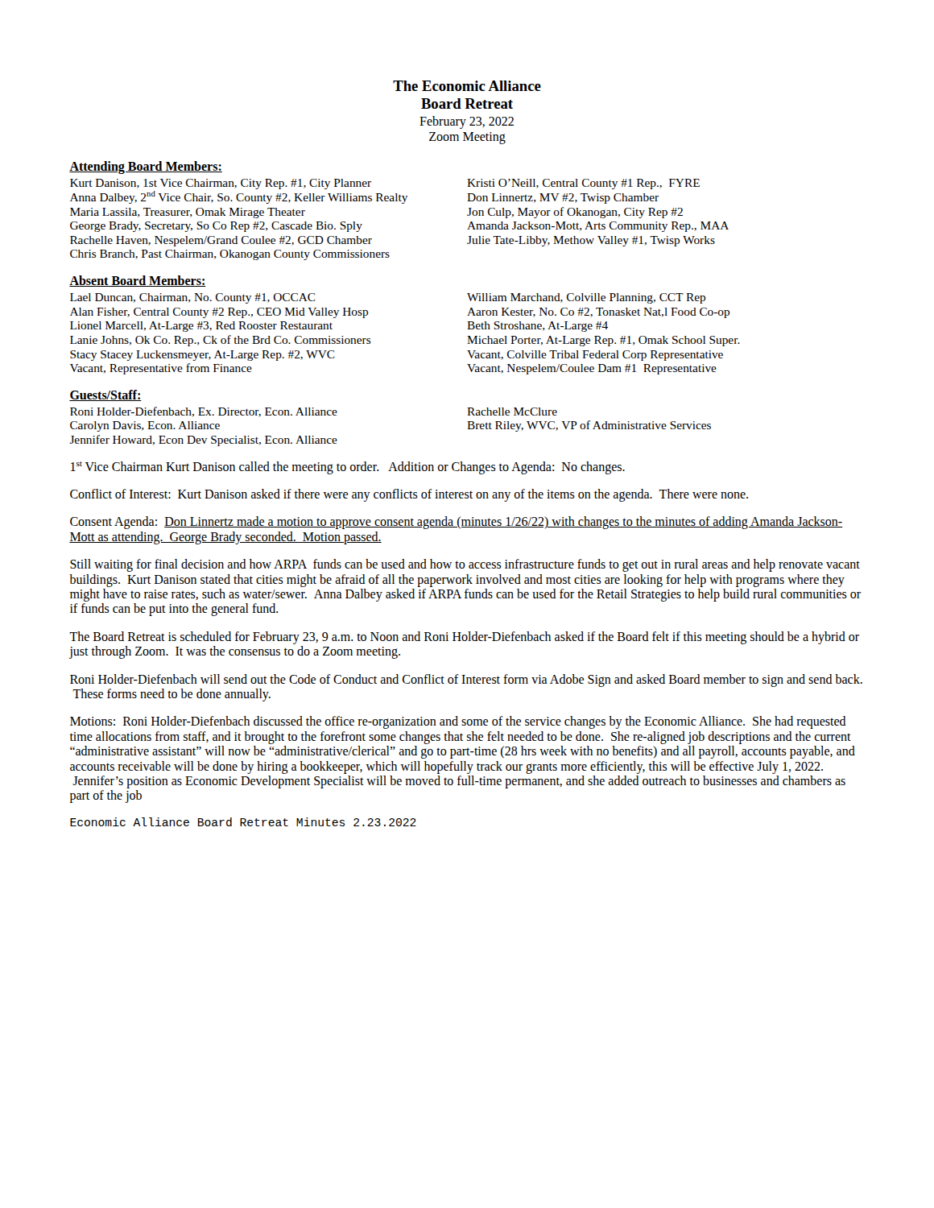The Economic Alliance
Board Retreat
February 23, 2022
Zoom Meeting
Attending Board Members:
| Kurt Danison, 1st Vice Chairman, City Rep. #1, City Planner | Kristi O’Neill, Central County #1 Rep., FYRE |
| Anna Dalbey, 2 nd Vice Chair, So. County #2, Keller Williams Realty | Don Linnertz, MV #2, Twisp Chamber |
| Maria Lassila, Treasurer, Omak Mirage Theater | Jon Culp, Mayor of Okanogan, City Rep #2 |
| George Brady, Secretary, So Co Rep #2, Cascade Bio. Sply | Amanda Jackson-Mott, Arts Community Rep., MAA |
| Rachelle Haven, Nespelem/Grand Coulee #2, GCD Chamber | Julie Tate-Libby, Methow Valley #1, Twisp Works |
| Chris Branch, Past Chairman, Okanogan County Commissioners | |
Absent Board Members:
| Lael Duncan, Chairman, No. County #1, OCCAC | William Marchand, Colville Planning, CCT Rep |
| Alan Fisher, Central County #2 Rep., CEO Mid Valley Hosp | Aaron Kester, No. Co #2, Tonasket Nat,l Food Co-op |
| Lionel Marcell, At-Large #3, Red Rooster Restaurant | Beth Stroshane, At-Large #4 |
| Lanie Johns, Ok Co. Rep., Ck of the Brd Co. Commissioners | Michael Porter, At-Large Rep. #1, Omak School Super. |
| Stacy Stacey Luckensmeyer, At-Large Rep. #2, WVC | Vacant, Colville Tribal Federal Corp Representative |
| Vacant, Representative from Finance | Vacant, Nespelem/Coulee Dam #1 Representative |
Guests/Staff:
| Roni Holder-Diefenbach, Ex. Director, Econ. Alliance | Rachelle McClure |
| Carolyn Davis, Econ. Alliance | Brett Riley, WVC, VP of Administrative Services |
| Jennifer Howard, Econ Dev Specialist, Econ. Alliance | |
1st Vice Chairman Kurt Danison called the meeting to order. Addition or Changes to Agenda: No changes.
Conflict of Interest: Kurt Danison asked if there were any conflicts of interest on any of the items on the agenda. There were none.
Consent Agenda: Don Linnertz made a motion to approve consent agenda (minutes 1/26/22) with changes to the minutes of adding Amanda Jackson-Mott as attending. George Brady seconded. Motion passed.
Still waiting for final decision and how ARPA funds can be used and how to access infrastructure funds to get out in rural areas and help renovate vacant buildings. Kurt Danison stated that cities might be afraid of all the paperwork involved and most cities are looking for help with programs where they might have to raise rates, such as water/sewer. Anna Dalbey asked if ARPA funds can be used for the Retail Strategies to help build rural communities or if funds can be put into the general fund.
The Board Retreat is scheduled for February 23, 9 a.m. to Noon and Roni Holder-Diefenbach asked if the Board felt if this meeting should be a hybrid or just through Zoom. It was the consensus to do a Zoom meeting.
Roni Holder-Diefenbach will send out the Code of Conduct and Conflict of Interest form via Adobe Sign and asked Board member to sign and send back. These forms need to be done annually.
Motions: Roni Holder-Diefenbach discussed the office re-organization and some of the service changes by the Economic Alliance. She had requested time allocations from staff, and it brought to the forefront some changes that she felt needed to be done. She re-aligned job descriptions and the current “administrative assistant” will now be “administrative/clerical” and go to part-time (28 hrs week with no benefits) and all payroll, accounts payable, and accounts receivable will be done by hiring a bookkeeper, which will hopefully track our grants more efficiently, this will be effective July 1, 2022. Jennifer’s position as Economic Development Specialist will be moved to full-time permanent, and she added outreach to businesses and chambers as part of the job
Economic Alliance Board Retreat Minutes 2.23.2022